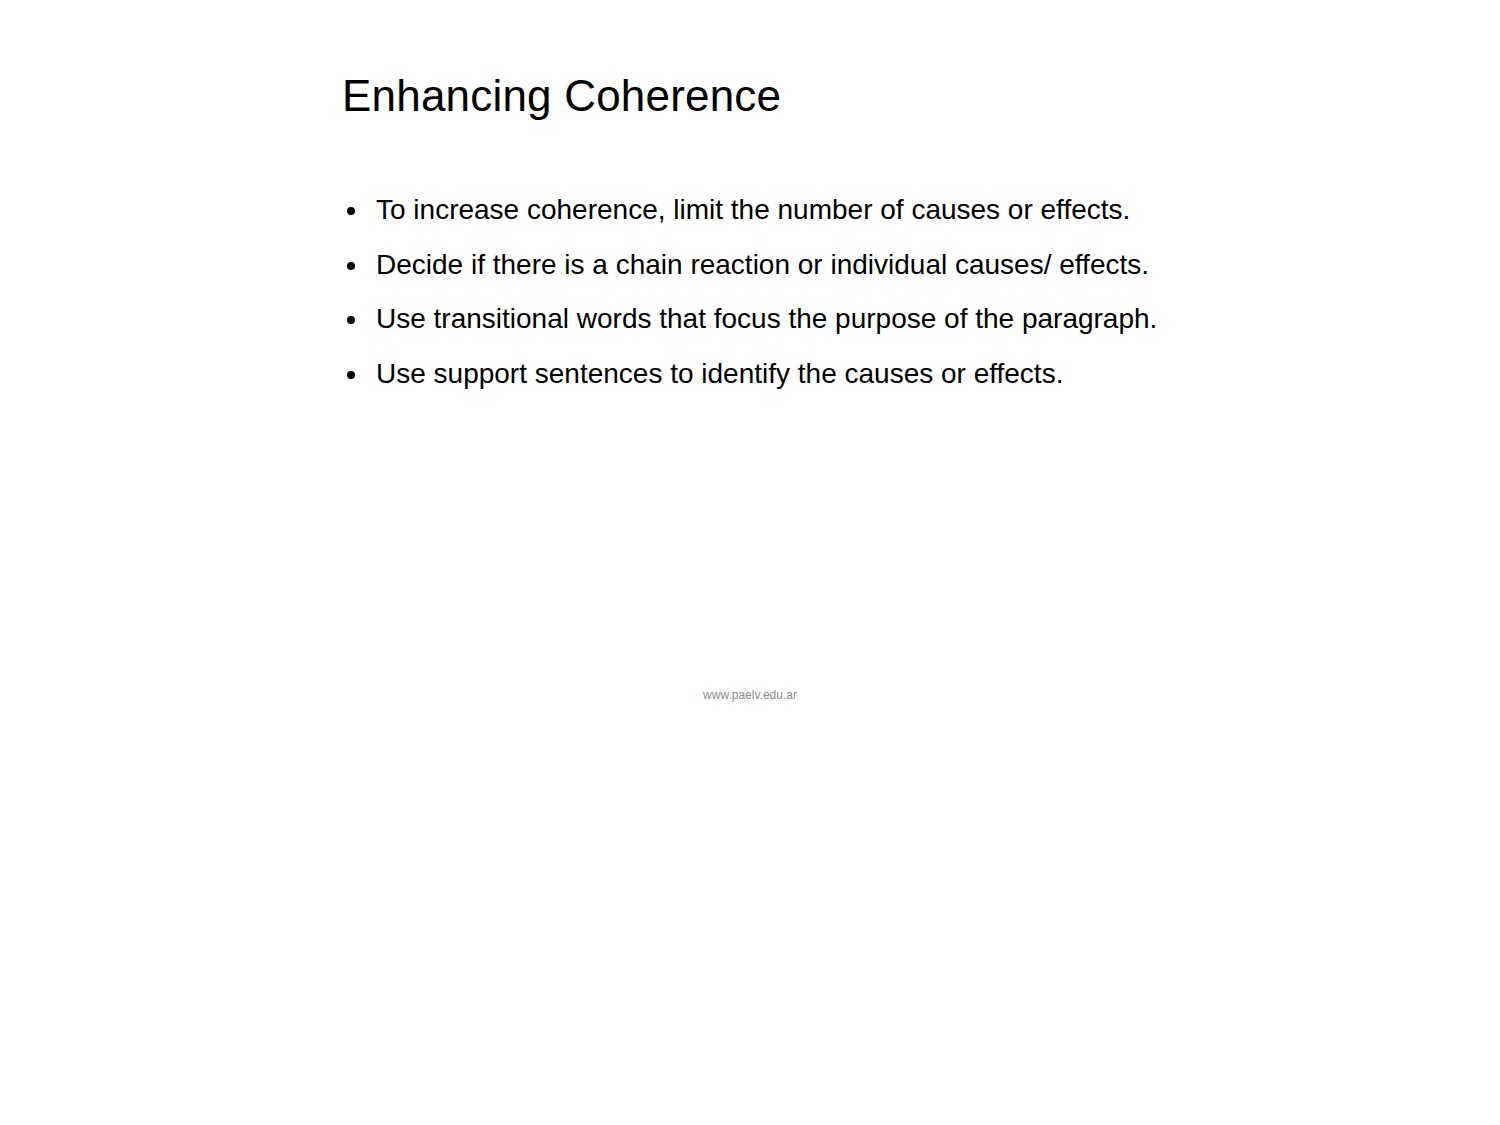Enhancing Coherence
To increase coherence, limit the number of causes or effects.
Decide if there is a chain reaction or individual causes/ effects.
Use transitional words that focus the purpose of the paragraph.
Use support sentences to identify the causes or effects.
www.paelv.edu.ar